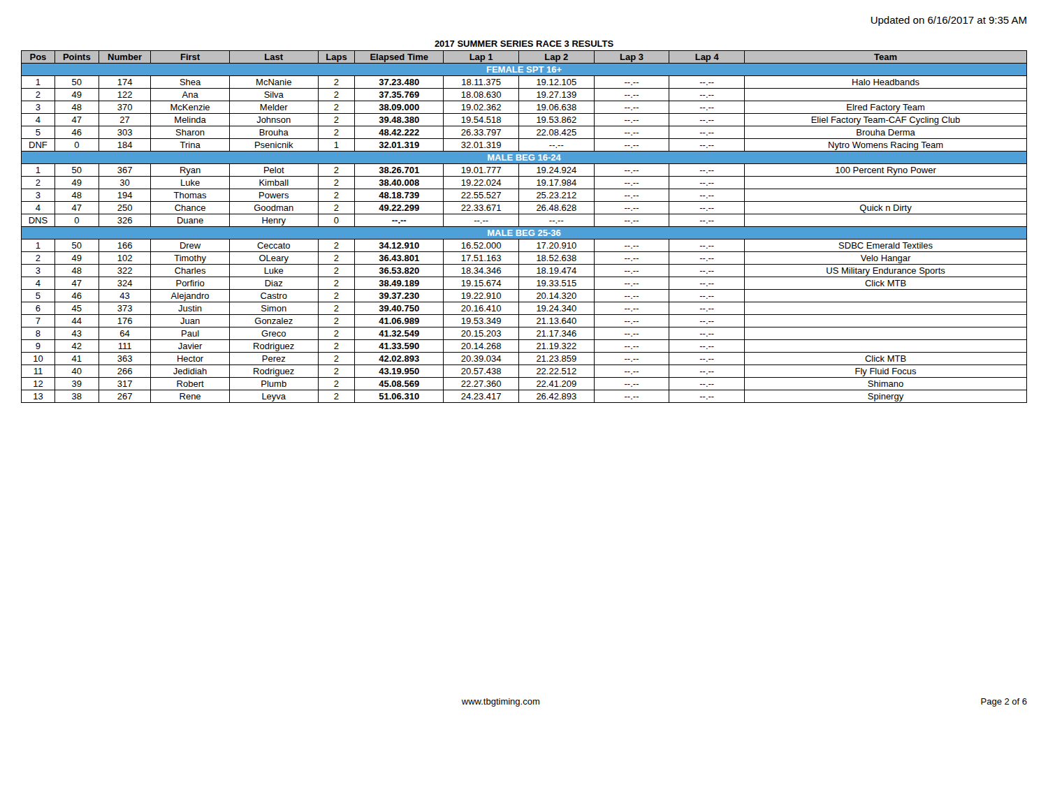Updated on 6/16/2017 at 9:35 AM
2017 SUMMER SERIES RACE 3 RESULTS
| Pos | Points | Number | First | Last | Laps | Elapsed Time | Lap 1 | Lap 2 | Lap 3 | Lap 4 | Team |
| --- | --- | --- | --- | --- | --- | --- | --- | --- | --- | --- | --- |
| FEMALE SPT 16+ |
| 1 | 50 | 174 | Shea | McNanie | 2 | 37.23.480 | 18.11.375 | 19.12.105 | --.-- | --.-- | Halo Headbands |
| 2 | 49 | 122 | Ana | Silva | 2 | 37.35.769 | 18.08.630 | 19.27.139 | --.-- | --.-- | |
| 3 | 48 | 370 | McKenzie | Melder | 2 | 38.09.000 | 19.02.362 | 19.06.638 | --.-- | --.-- | Elred Factory Team |
| 4 | 47 | 27 | Melinda | Johnson | 2 | 39.48.380 | 19.54.518 | 19.53.862 | --.-- | --.-- | Eliel Factory Team-CAF Cycling Club |
| 5 | 46 | 303 | Sharon | Brouha | 2 | 48.42.222 | 26.33.797 | 22.08.425 | --.-- | --.-- | Brouha Derma |
| DNF | 0 | 184 | Trina | Psenicnik | 1 | 32.01.319 | 32.01.319 | --.-- | --.-- | --.-- | Nytro Womens Racing Team |
| MALE BEG 16-24 |
| 1 | 50 | 367 | Ryan | Pelot | 2 | 38.26.701 | 19.01.777 | 19.24.924 | --.-- | --.-- | 100 Percent Ryno Power |
| 2 | 49 | 30 | Luke | Kimball | 2 | 38.40.008 | 19.22.024 | 19.17.984 | --.-- | --.-- | |
| 3 | 48 | 194 | Thomas | Powers | 2 | 48.18.739 | 22.55.527 | 25.23.212 | --.-- | --.-- | |
| 4 | 47 | 250 | Chance | Goodman | 2 | 49.22.299 | 22.33.671 | 26.48.628 | --.-- | --.-- | Quick n Dirty |
| DNS | 0 | 326 | Duane | Henry | 0 | --.-- | --.-- | --.-- | --.-- | --.-- | |
| MALE BEG 25-36 |
| 1 | 50 | 166 | Drew | Ceccato | 2 | 34.12.910 | 16.52.000 | 17.20.910 | --.-- | --.-- | SDBC Emerald Textiles |
| 2 | 49 | 102 | Timothy | OLeary | 2 | 36.43.801 | 17.51.163 | 18.52.638 | --.-- | --.-- | Velo Hangar |
| 3 | 48 | 322 | Charles | Luke | 2 | 36.53.820 | 18.34.346 | 18.19.474 | --.-- | --.-- | US Military Endurance Sports |
| 4 | 47 | 324 | Porfirio | Diaz | 2 | 38.49.189 | 19.15.674 | 19.33.515 | --.-- | --.-- | Click MTB |
| 5 | 46 | 43 | Alejandro | Castro | 2 | 39.37.230 | 19.22.910 | 20.14.320 | --.-- | --.-- | |
| 6 | 45 | 373 | Justin | Simon | 2 | 39.40.750 | 20.16.410 | 19.24.340 | --.-- | --.-- | |
| 7 | 44 | 176 | Juan | Gonzalez | 2 | 41.06.989 | 19.53.349 | 21.13.640 | --.-- | --.-- | |
| 8 | 43 | 64 | Paul | Greco | 2 | 41.32.549 | 20.15.203 | 21.17.346 | --.-- | --.-- | |
| 9 | 42 | 111 | Javier | Rodriguez | 2 | 41.33.590 | 20.14.268 | 21.19.322 | --.-- | --.-- | |
| 10 | 41 | 363 | Hector | Perez | 2 | 42.02.893 | 20.39.034 | 21.23.859 | --.-- | --.-- | Click MTB |
| 11 | 40 | 266 | Jedidiah | Rodriguez | 2 | 43.19.950 | 20.57.438 | 22.22.512 | --.-- | --.-- | Fly Fluid Focus |
| 12 | 39 | 317 | Robert | Plumb | 2 | 45.08.569 | 22.27.360 | 22.41.209 | --.-- | --.-- | Shimano |
| 13 | 38 | 267 | Rene | Leyva | 2 | 51.06.310 | 24.23.417 | 26.42.893 | --.-- | --.-- | Spinergy |
www.tbgtiming.com
Page 2 of 6